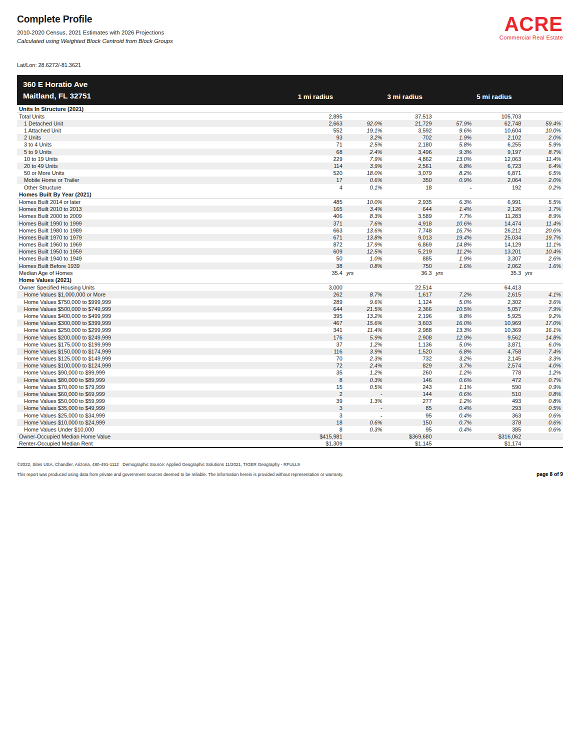Complete Profile
2010-2020 Census, 2021 Estimates with 2026 Projections
Calculated using Weighted Block Centroid from Block Groups
ACRE
Commercial Real Estate
Lat/Lon: 28.6272/-81.3621
| 360 E Horatio Ave Maitland, FL 32751 | 1 mi radius | 3 mi radius | 5 mi radius |
| Units In Structure (2021) |
| Total Units | 2,895 | | 37,513 | | 105,703 | |
| 1 Detached Unit | 2,663 | 92.0% | 21,729 | 57.9% | 62,748 | 59.4% |
| 1 Attached Unit | 552 | 19.1% | 3,592 | 9.6% | 10,604 | 10.0% |
| 2 Units | 93 | 3.2% | 702 | 1.9% | 2,102 | 2.0% |
| 3 to 4 Units | 71 | 2.5% | 2,180 | 5.8% | 6,255 | 5.9% |
| 5 to 9 Units | 68 | 2.4% | 3,496 | 9.3% | 9,197 | 8.7% |
| 10 to 19 Units | 229 | 7.9% | 4,862 | 13.0% | 12,063 | 11.4% |
| 20 to 49 Units | 114 | 3.9% | 2,561 | 6.8% | 6,723 | 6.4% |
| 50 or More Units | 520 | 18.0% | 3,079 | 8.2% | 6,871 | 6.5% |
| Mobile Home or Trailer | 17 | 0.6% | 350 | 0.9% | 2,064 | 2.0% |
| Other Structure | 4 | 0.1% | 18 | - | 192 | 0.2% |
| Homes Built By Year (2021) |
| Homes Built 2014 or later | 485 | 10.0% | 2,935 | 6.3% | 6,991 | 5.5% |
| Homes Built 2010 to 2013 | 165 | 3.4% | 644 | 1.4% | 2,126 | 1.7% |
| Homes Built 2000 to 2009 | 406 | 8.3% | 3,589 | 7.7% | 11,283 | 8.9% |
| Homes Built 1990 to 1999 | 371 | 7.6% | 4,918 | 10.6% | 14,474 | 11.4% |
| Homes Built 1980 to 1989 | 663 | 13.6% | 7,748 | 16.7% | 26,212 | 20.6% |
| Homes Built 1970 to 1979 | 671 | 13.8% | 9,013 | 19.4% | 25,034 | 19.7% |
| Homes Built 1960 to 1969 | 872 | 17.9% | 6,869 | 14.8% | 14,129 | 11.1% |
| Homes Built 1950 to 1959 | 609 | 12.5% | 5,219 | 11.2% | 13,201 | 10.4% |
| Homes Built 1940 to 1949 | 50 | 1.0% | 885 | 1.9% | 3,307 | 2.6% |
| Homes Built Before 1939 | 38 | 0.8% | 750 | 1.6% | 2,062 | 1.6% |
| Median Age of Homes | 35.4 | yrs | 36.3 | yrs | 35.3 | yrs |
| Home Values (2021) |
| Owner Specified Housing Units | 3,000 | | 22,514 | | 64,413 | |
| Home Values $1,000,000 or More | 262 | 8.7% | 1,617 | 7.2% | 2,615 | 4.1% |
| Home Values $750,000 to $999,999 | 289 | 9.6% | 1,124 | 5.0% | 2,302 | 3.6% |
| Home Values $500,000 to $749,999 | 644 | 21.5% | 2,366 | 10.5% | 5,057 | 7.9% |
| Home Values $400,000 to $499,999 | 395 | 13.2% | 2,196 | 9.8% | 5,925 | 9.2% |
| Home Values $300,000 to $399,999 | 467 | 15.6% | 3,603 | 16.0% | 10,969 | 17.0% |
| Home Values $250,000 to $299,999 | 341 | 11.4% | 2,988 | 13.3% | 10,369 | 16.1% |
| Home Values $200,000 to $249,999 | 176 | 5.9% | 2,908 | 12.9% | 9,562 | 14.8% |
| Home Values $175,000 to $199,999 | 37 | 1.2% | 1,136 | 5.0% | 3,871 | 6.0% |
| Home Values $150,000 to $174,999 | 116 | 3.9% | 1,520 | 6.8% | 4,758 | 7.4% |
| Home Values $125,000 to $149,999 | 70 | 2.3% | 732 | 3.2% | 2,145 | 3.3% |
| Home Values $100,000 to $124,999 | 72 | 2.4% | 829 | 3.7% | 2,574 | 4.0% |
| Home Values $90,000 to $99,999 | 35 | 1.2% | 260 | 1.2% | 778 | 1.2% |
| Home Values $80,000 to $89,999 | 8 | 0.3% | 146 | 0.6% | 472 | 0.7% |
| Home Values $70,000 to $79,999 | 15 | 0.5% | 243 | 1.1% | 590 | 0.9% |
| Home Values $60,000 to $69,999 | 2 | - | 144 | 0.6% | 510 | 0.8% |
| Home Values $50,000 to $59,999 | 39 | 1.3% | 277 | 1.2% | 493 | 0.8% |
| Home Values $35,000 to $49,999 | 3 | - | 85 | 0.4% | 293 | 0.5% |
| Home Values $25,000 to $34,999 | 3 | - | 95 | 0.4% | 363 | 0.6% |
| Home Values $10,000 to $24,999 | 18 | 0.6% | 150 | 0.7% | 378 | 0.6% |
| Home Values Under $10,000 | 8 | 0.3% | 95 | 0.4% | 385 | 0.6% |
| Owner-Occupied Median Home Value | $415,981 | | $369,680 | | $316,062 | |
| Renter-Occupied Median Rent | $1,309 | | $1,145 | | $1,174 | |
©2022, Sites USA, Chandler, Arizona, 480-491-1112 Demographic Source: Applied Geographic Solutions 11/2021, TIGER Geography - RFULL9
This report was produced using data from private and government sources deemed to be reliable. The information herein is provided without representation or warranty. page 8 of 9